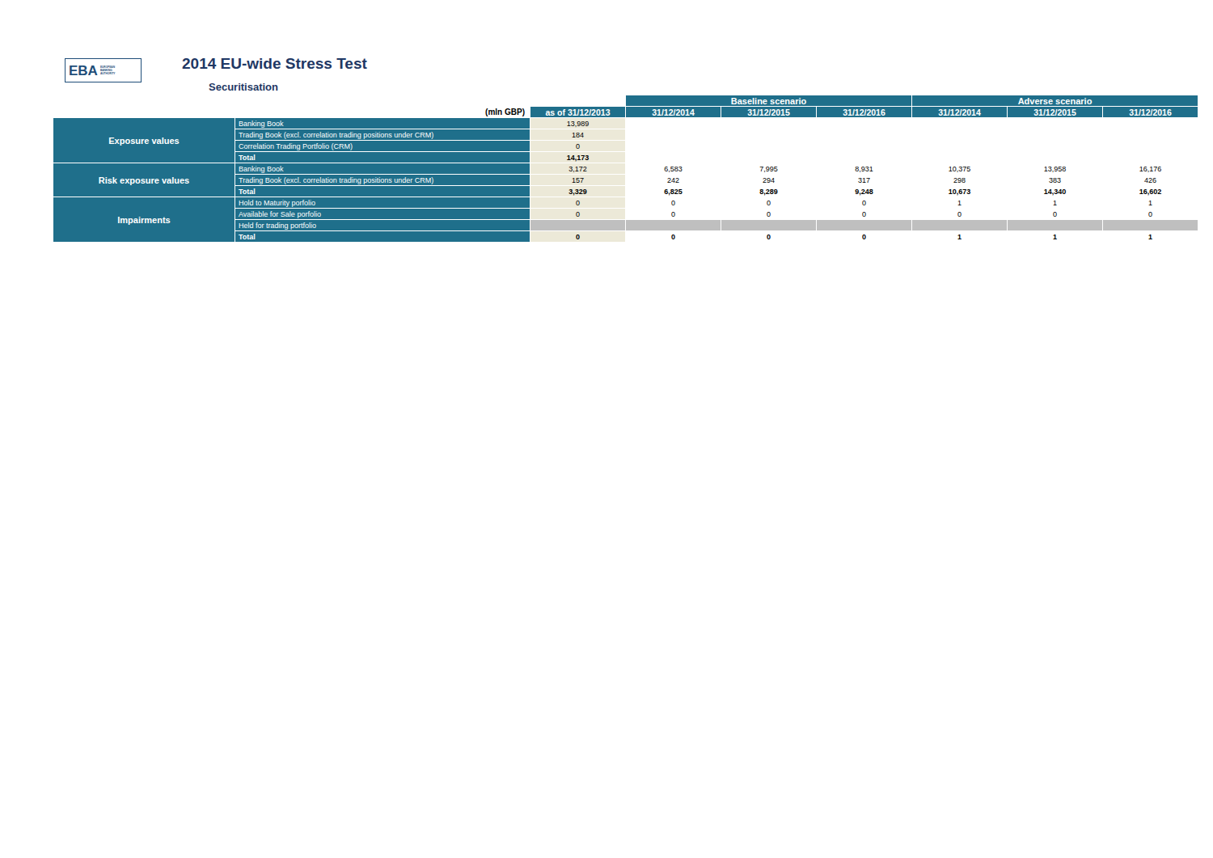EBA EUROPEAN
BANKING
AUTHORITY
2014 EU-wide Stress Test
Securitisation
| | | | Baseline scenario | Adverse scenario |
| --- | --- | --- | --- | --- |
| | (mln GBP) | as of 31/12/2013 | 31/12/2014 | 31/12/2015 | 31/12/2016 | 31/12/2014 | 31/12/2015 | 31/12/2016 |
| Exposure values | Banking Book | 13,989 | | | | | | |
| Trading Book (excl. correlation trading positions under CRM) | 184 | | | | | | |
| Correlation Trading Portfolio (CRM) | 0 | | | | | | |
| Total | 14,173 | | | | | | |
| Risk exposure values | Banking Book | 3,172 | 6,583 | 7,995 | 8,931 | 10,375 | 13,958 | 16,176 |
| Trading Book (excl. correlation trading positions under CRM) | 157 | 242 | 294 | 317 | 298 | 383 | 426 |
| Total | 3,329 | 6,825 | 8,289 | 9,248 | 10,673 | 14,340 | 16,602 |
| Impairments | Hold to Maturity porfolio | 0 | 0 | 0 | 0 | 1 | 1 | 1 |
| Available for Sale porfolio | 0 | 0 | 0 | 0 | 0 | 0 | 0 |
| Held for trading portfolio | | | | | | | |
| Total | 0 | 0 | 0 | 0 | 1 | 1 | 1 |